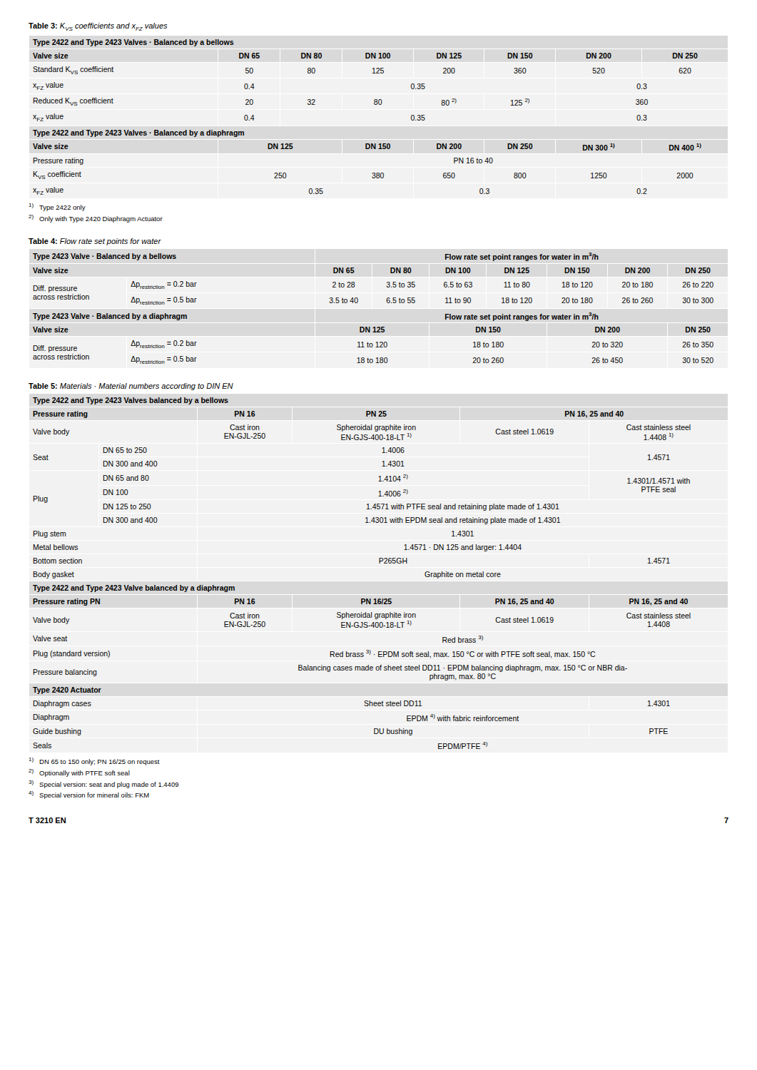Table 3: KVS coefficients and xFZ values
| Type 2422 and Type 2423 Valves · Balanced by a bellows |
| Valve size | DN 65 | DN 80 | DN 100 | DN 125 | DN 150 | DN 200 | DN 250 |
| Standard K VS coefficient | 50 | 80 | 125 | 200 | 360 | 520 | 620 |
| x FZ value | 0.4 | 0.35 | 0.3 |
| Reduced K VS coefficient | 20 | 32 | 80 | 80 2) | 125 2) | 360 |
| x FZ value | 0.4 | 0.35 | 0.3 |
| Type 2422 and Type 2423 Valves · Balanced by a diaphragm |
| Valve size | DN 125 | DN 150 | DN 200 | DN 250 | DN 300 1) | DN 400 1) |
| Pressure rating | PN 16 to 40 |
| K VS coefficient | 250 | 380 | 650 | 800 | 1250 | 2000 |
| x FZ value | 0.35 | 0.3 | 0.2 |
1) Type 2422 only
2) Only with Type 2420 Diaphragm Actuator
Table 4: Flow rate set points for water
| Type 2423 Valve · Balanced by a bellows | Flow rate set point ranges for water in m 3 /h |
| Valve size | DN 65 | DN 80 | DN 100 | DN 125 | DN 150 | DN 200 | DN 250 |
| Diff. pressure across restriction | Δp restriction = 0.2 bar | 2 to 28 | 3.5 to 35 | 6.5 to 63 | 11 to 80 | 18 to 120 | 20 to 180 | 26 to 220 |
| Δp restriction = 0.5 bar | 3.5 to 40 | 6.5 to 55 | 11 to 90 | 18 to 120 | 20 to 180 | 26 to 260 | 30 to 300 |
| Type 2423 Valve · Balanced by a diaphragm | Flow rate set point ranges for water in m 3 /h |
| Valve size | DN 125 | DN 150 | DN 200 | DN 250 |
| Diff. pressure across restriction | Δp restriction = 0.2 bar | 11 to 120 | 18 to 180 | 20 to 320 | 26 to 350 |
| Δp restriction = 0.5 bar | 18 to 180 | 20 to 260 | 26 to 450 | 30 to 520 |
Table 5: Materials · Material numbers according to DIN EN
| Type 2422 and Type 2423 Valves balanced by a bellows |
| Pressure rating | PN 16 | PN 25 | PN 16, 25 and 40 |
| Valve body | Cast iron EN-GJL-250 | Spheroidal graphite iron EN-GJS-400-18-LT 1) | Cast steel 1.0619 | Cast stainless steel 1.4408 1) |
| Seat | DN 65 to 250 | 1.4006 | 1.4571 |
| DN 300 and 400 | 1.4301 |
| Plug | DN 65 and 80 | 1.4104 2) | 1.4301/1.4571 with PTFE seal |
| DN 100 | 1.4006 2) |
| DN 125 to 250 | 1.4571 with PTFE seal and retaining plate made of 1.4301 |
| DN 300 and 400 | 1.4301 with EPDM seal and retaining plate made of 1.4301 |
| Plug stem | 1.4301 |
| Metal bellows | 1.4571 · DN 125 and larger: 1.4404 |
| Bottom section | P265GH | 1.4571 |
| Body gasket | Graphite on metal core |
| Type 2422 and Type 2423 Valve balanced by a diaphragm |
| Pressure rating PN | PN 16 | PN 16/25 | PN 16, 25 and 40 | PN 16, 25 and 40 |
| Valve body | Cast iron EN-GJL-250 | Spheroidal graphite iron EN-GJS-400-18-LT 1) | Cast steel 1.0619 | Cast stainless steel 1.4408 |
| Valve seat | Red brass 3) |
| Plug (standard version) | Red brass 3) · EPDM soft seal, max. 150 °C or with PTFE soft seal, max. 150 °C |
| Pressure balancing | Balancing cases made of sheet steel DD11 · EPDM balancing diaphragm, max. 150 °C or NBR dia- phragm, max. 80 °C |
| Type 2420 Actuator |
| Diaphragm cases | Sheet steel DD11 | 1.4301 |
| Diaphragm | EPDM 4) with fabric reinforcement |
| Guide bushing | DU bushing | PTFE |
| Seals | EPDM/PTFE 4) |
1) DN 65 to 150 only; PN 16/25 on request
2) Optionally with PTFE soft seal
3) Special version: seat and plug made of 1.4409
4) Special version for mineral oils: FKM
T 3210 EN 7